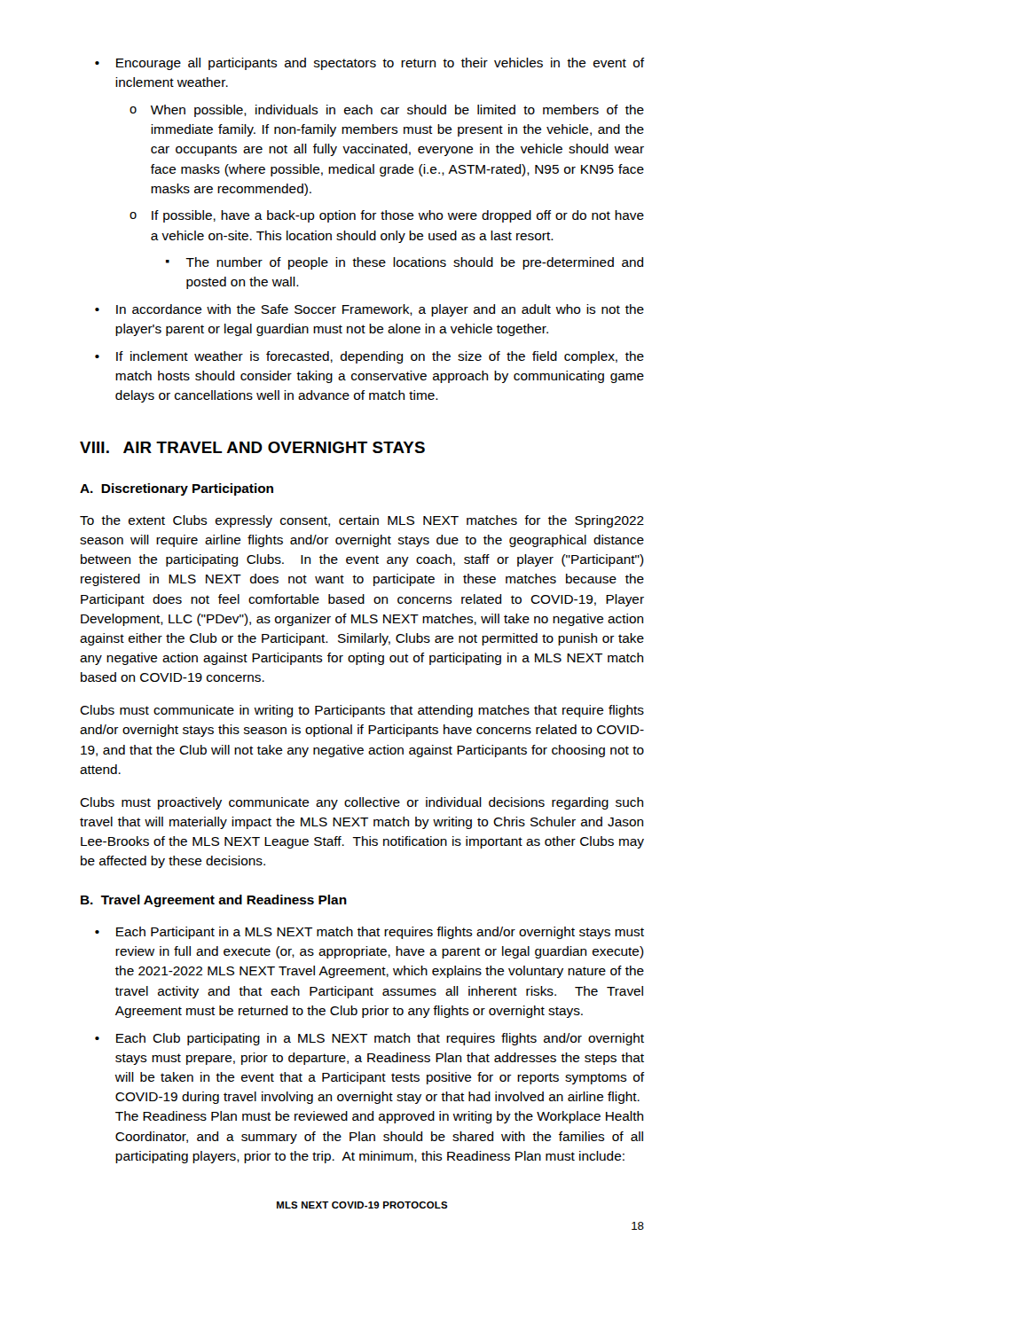Encourage all participants and spectators to return to their vehicles in the event of inclement weather.
When possible, individuals in each car should be limited to members of the immediate family. If non-family members must be present in the vehicle, and the car occupants are not all fully vaccinated, everyone in the vehicle should wear face masks (where possible, medical grade (i.e., ASTM-rated), N95 or KN95 face masks are recommended).
If possible, have a back-up option for those who were dropped off or do not have a vehicle on-site. This location should only be used as a last resort.
The number of people in these locations should be pre-determined and posted on the wall.
In accordance with the Safe Soccer Framework, a player and an adult who is not the player's parent or legal guardian must not be alone in a vehicle together.
If inclement weather is forecasted, depending on the size of the field complex, the match hosts should consider taking a conservative approach by communicating game delays or cancellations well in advance of match time.
VIII. AIR TRAVEL AND OVERNIGHT STAYS
A. Discretionary Participation
To the extent Clubs expressly consent, certain MLS NEXT matches for the Spring2022 season will require airline flights and/or overnight stays due to the geographical distance between the participating Clubs. In the event any coach, staff or player ("Participant") registered in MLS NEXT does not want to participate in these matches because the Participant does not feel comfortable based on concerns related to COVID-19, Player Development, LLC ("PDev"), as organizer of MLS NEXT matches, will take no negative action against either the Club or the Participant. Similarly, Clubs are not permitted to punish or take any negative action against Participants for opting out of participating in a MLS NEXT match based on COVID-19 concerns.
Clubs must communicate in writing to Participants that attending matches that require flights and/or overnight stays this season is optional if Participants have concerns related to COVID-19, and that the Club will not take any negative action against Participants for choosing not to attend.
Clubs must proactively communicate any collective or individual decisions regarding such travel that will materially impact the MLS NEXT match by writing to Chris Schuler and Jason Lee-Brooks of the MLS NEXT League Staff. This notification is important as other Clubs may be affected by these decisions.
B. Travel Agreement and Readiness Plan
Each Participant in a MLS NEXT match that requires flights and/or overnight stays must review in full and execute (or, as appropriate, have a parent or legal guardian execute) the 2021-2022 MLS NEXT Travel Agreement, which explains the voluntary nature of the travel activity and that each Participant assumes all inherent risks. The Travel Agreement must be returned to the Club prior to any flights or overnight stays.
Each Club participating in a MLS NEXT match that requires flights and/or overnight stays must prepare, prior to departure, a Readiness Plan that addresses the steps that will be taken in the event that a Participant tests positive for or reports symptoms of COVID-19 during travel involving an overnight stay or that had involved an airline flight. The Readiness Plan must be reviewed and approved in writing by the Workplace Health Coordinator, and a summary of the Plan should be shared with the families of all participating players, prior to the trip. At minimum, this Readiness Plan must include:
MLS NEXT COVID-19 PROTOCOLS
18